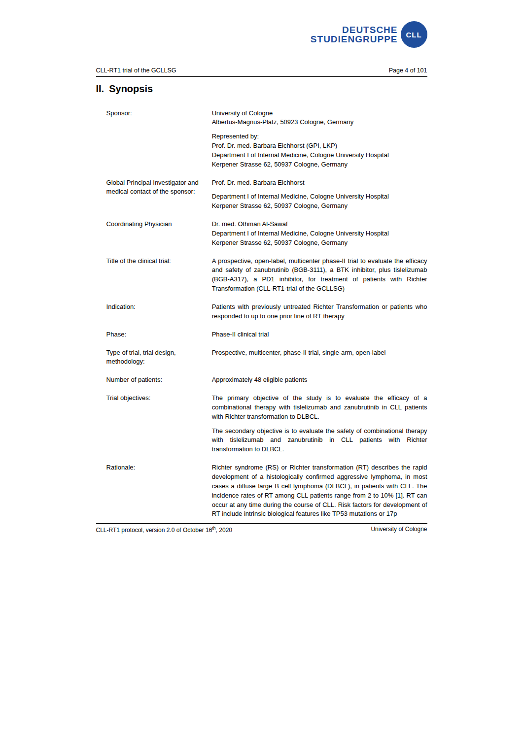DEUTSCHE STUDIENGRUPPE
CLL-RT1 trial of the GCLLSG
Page 4 of 101
II. Synopsis
| Sponsor: | University of Cologne Albertus-Magnus-Platz, 50923 Cologne, Germany Represented by: Prof. Dr. med. Barbara Eichhorst (GPI, LKP) Department I of Internal Medicine, Cologne University Hospital Kerpener Strasse 62, 50937 Cologne, Germany |
| Global Principal Investigator and medical contact of the sponsor: | Prof. Dr. med. Barbara Eichhorst Department I of Internal Medicine, Cologne University Hospital Kerpener Strasse 62, 50937 Cologne, Germany |
| Coordinating Physician | Dr. med. Othman Al-Sawaf Department I of Internal Medicine, Cologne University Hospital Kerpener Strasse 62, 50937 Cologne, Germany |
| Title of the clinical trial: | A prospective, open-label, multicenter phase-II trial to evaluate the efficacy and safety of zanubrutinib (BGB-3111), a BTK inhibitor, plus tislelizumab (BGB-A317), a PD1 inhibitor, for treatment of patients with Richter Transformation (CLL-RT1-trial of the GCLLSG) |
| Indication: | Patients with previously untreated Richter Transformation or patients who responded to up to one prior line of RT therapy |
| Phase: | Phase-II clinical trial |
| Type of trial, trial design, methodology: | Prospective, multicenter, phase-II trial, single-arm, open-label |
| Number of patients: | Approximately 48 eligible patients |
| Trial objectives: | The primary objective of the study is to evaluate the efficacy of a combinational therapy with tislelizumab and zanubrutinib in CLL patients with Richter transformation to DLBCL. The secondary objective is to evaluate the safety of combinational therapy with tislelizumab and zanubrutinib in CLL patients with Richter transformation to DLBCL. |
| Rationale: | Richter syndrome (RS) or Richter transformation (RT) describes the rapid development of a histologically confirmed aggressive lymphoma, in most cases a diffuse large B cell lymphoma (DLBCL), in patients with CLL. The incidence rates of RT among CLL patients range from 2 to 10% [1]. RT can occur at any time during the course of CLL. Risk factors for development of RT include intrinsic biological features like TP53 mutations or 17p |
CLL-RT1 protocol, version 2.0 of October 16th, 2020
University of Cologne